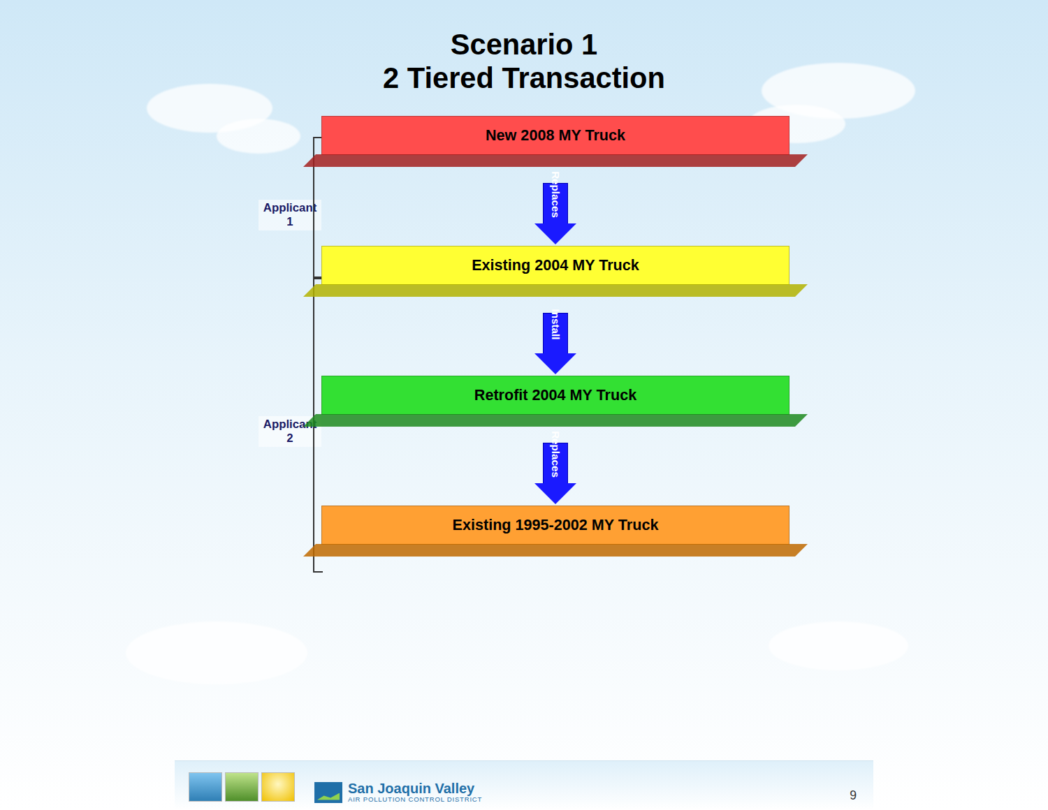Scenario 1
2 Tiered Transaction
Applicant 1
Applicant 2
New 2008 MY Truck
Replaces
Existing 2004 MY Truck
Install
Retrofit 2004 MY Truck
Replaces
Existing 1995-2002 MY Truck
San Joaquin Valley
AIR POLLUTION CONTROL DISTRICT
9